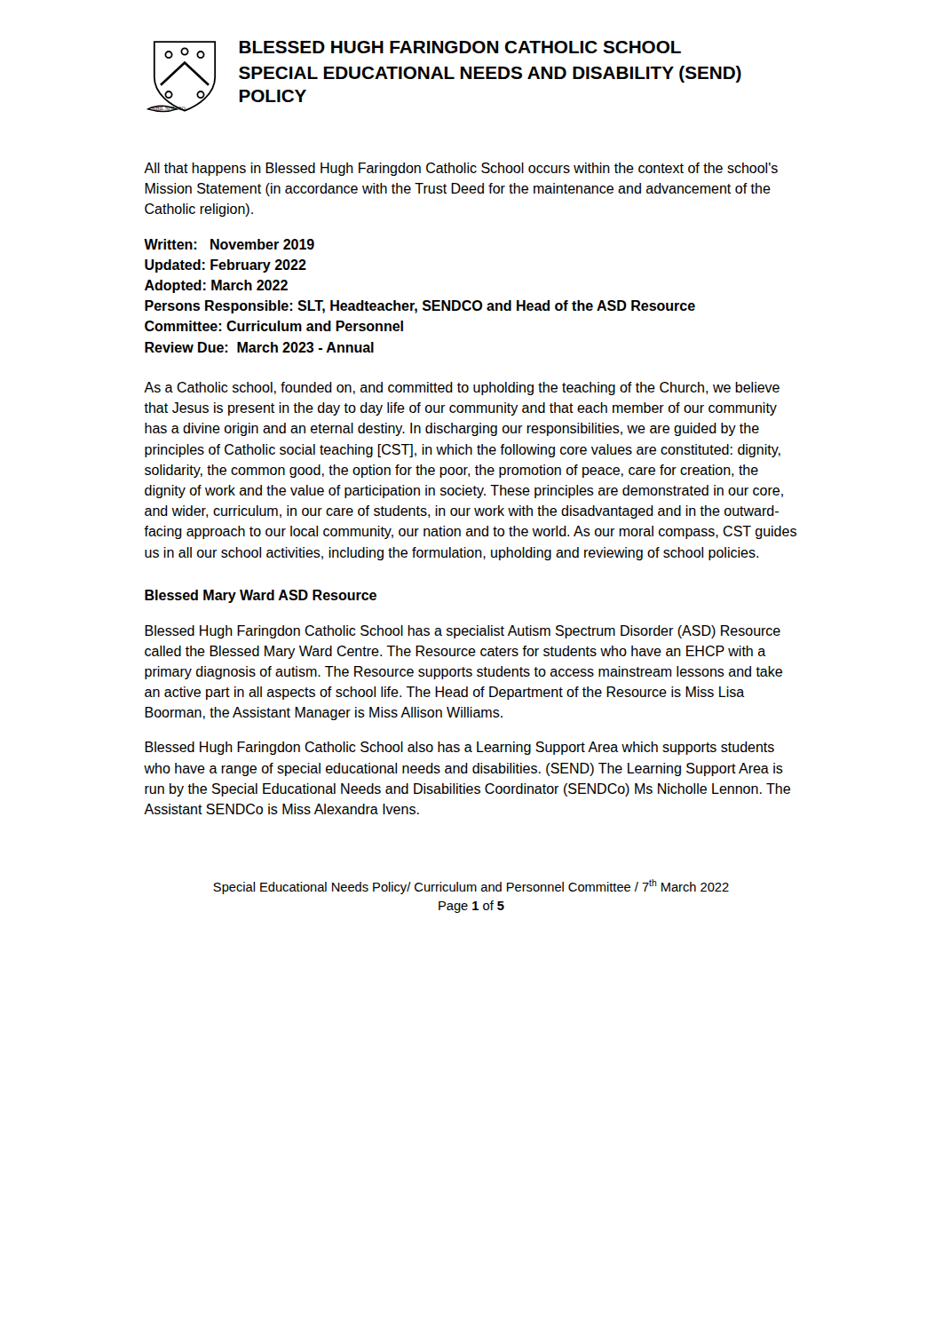NIHIL NISI DEO
BLESSED HUGH FARINGDON CATHOLIC SCHOOL
SPECIAL EDUCATIONAL NEEDS AND DISABILITY (SEND) POLICY
All that happens in Blessed Hugh Faringdon Catholic School occurs within the context of the school's Mission Statement (in accordance with the Trust Deed for the maintenance and advancement of the Catholic religion).
Written: November 2019
Updated: February 2022
Adopted: March 2022
Persons Responsible: SLT, Headteacher, SENDCO and Head of the ASD Resource
Committee: Curriculum and Personnel
Review Due: March 2023 - Annual
As a Catholic school, founded on, and committed to upholding the teaching of the Church, we believe that Jesus is present in the day to day life of our community and that each member of our community has a divine origin and an eternal destiny. In discharging our responsibilities, we are guided by the principles of Catholic social teaching [CST], in which the following core values are constituted: dignity, solidarity, the common good, the option for the poor, the promotion of peace, care for creation, the dignity of work and the value of participation in society. These principles are demonstrated in our core, and wider, curriculum, in our care of students, in our work with the disadvantaged and in the outward-facing approach to our local community, our nation and to the world. As our moral compass, CST guides us in all our school activities, including the formulation, upholding and reviewing of school policies.
Blessed Mary Ward ASD Resource
Blessed Hugh Faringdon Catholic School has a specialist Autism Spectrum Disorder (ASD) Resource called the Blessed Mary Ward Centre. The Resource caters for students who have an EHCP with a primary diagnosis of autism. The Resource supports students to access mainstream lessons and take an active part in all aspects of school life. The Head of Department of the Resource is Miss Lisa Boorman, the Assistant Manager is Miss Allison Williams.
Blessed Hugh Faringdon Catholic School also has a Learning Support Area which supports students who have a range of special educational needs and disabilities. (SEND) The Learning Support Area is run by the Special Educational Needs and Disabilities Coordinator (SENDCo) Ms Nicholle Lennon. The Assistant SENDCo is Miss Alexandra Ivens.
Special Educational Needs Policy/ Curriculum and Personnel Committee / 7th March 2022 Page 1 of 5